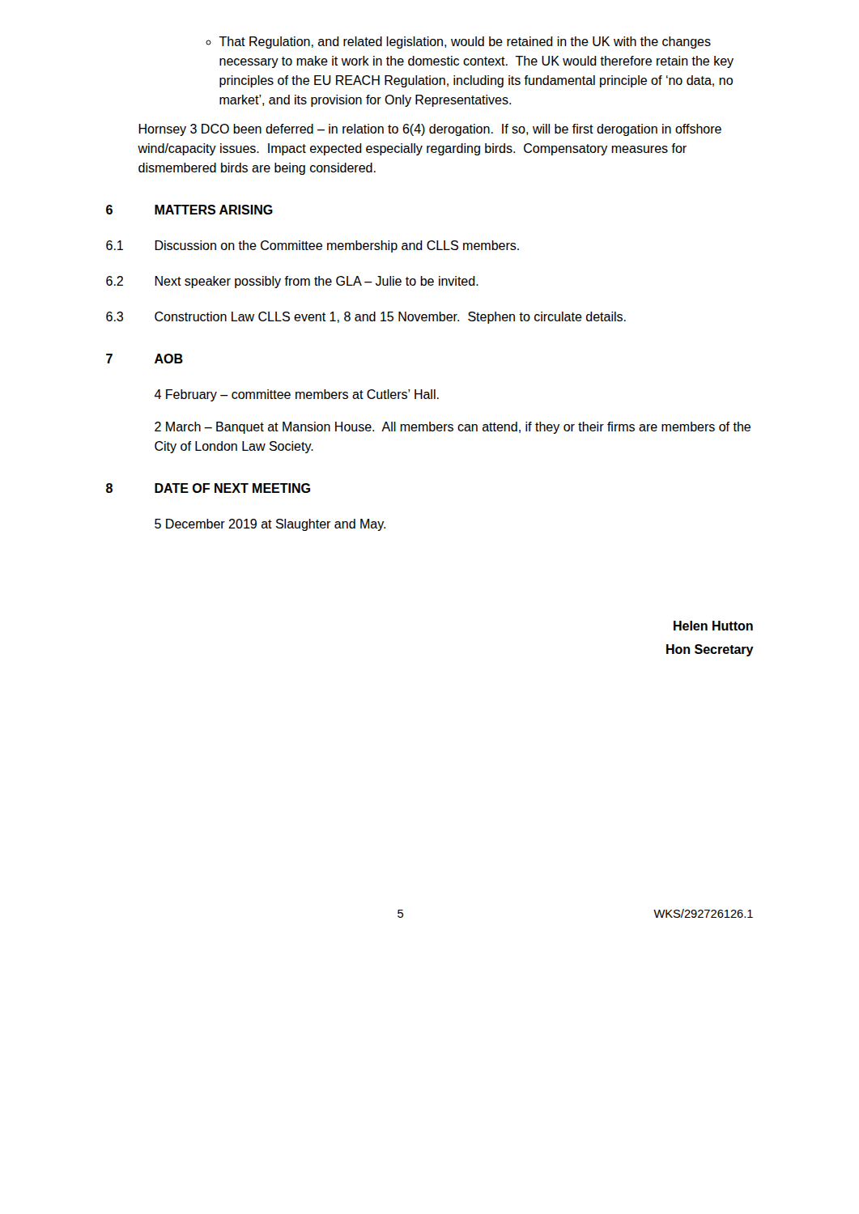That Regulation, and related legislation, would be retained in the UK with the changes necessary to make it work in the domestic context. The UK would therefore retain the key principles of the EU REACH Regulation, including its fundamental principle of ‘no data, no market’, and its provision for Only Representatives.
Hornsey 3 DCO been deferred – in relation to 6(4) derogation. If so, will be first derogation in offshore wind/capacity issues. Impact expected especially regarding birds. Compensatory measures for dismembered birds are being considered.
6 MATTERS ARISING
6.1 Discussion on the Committee membership and CLLS members.
6.2 Next speaker possibly from the GLA – Julie to be invited.
6.3 Construction Law CLLS event 1, 8 and 15 November. Stephen to circulate details.
7 AOB
4 February – committee members at Cutlers’ Hall.
2 March – Banquet at Mansion House. All members can attend, if they or their firms are members of the City of London Law Society.
8 DATE OF NEXT MEETING
5 December 2019 at Slaughter and May.
Helen Hutton
Hon Secretary
5 WKS/292726126.1